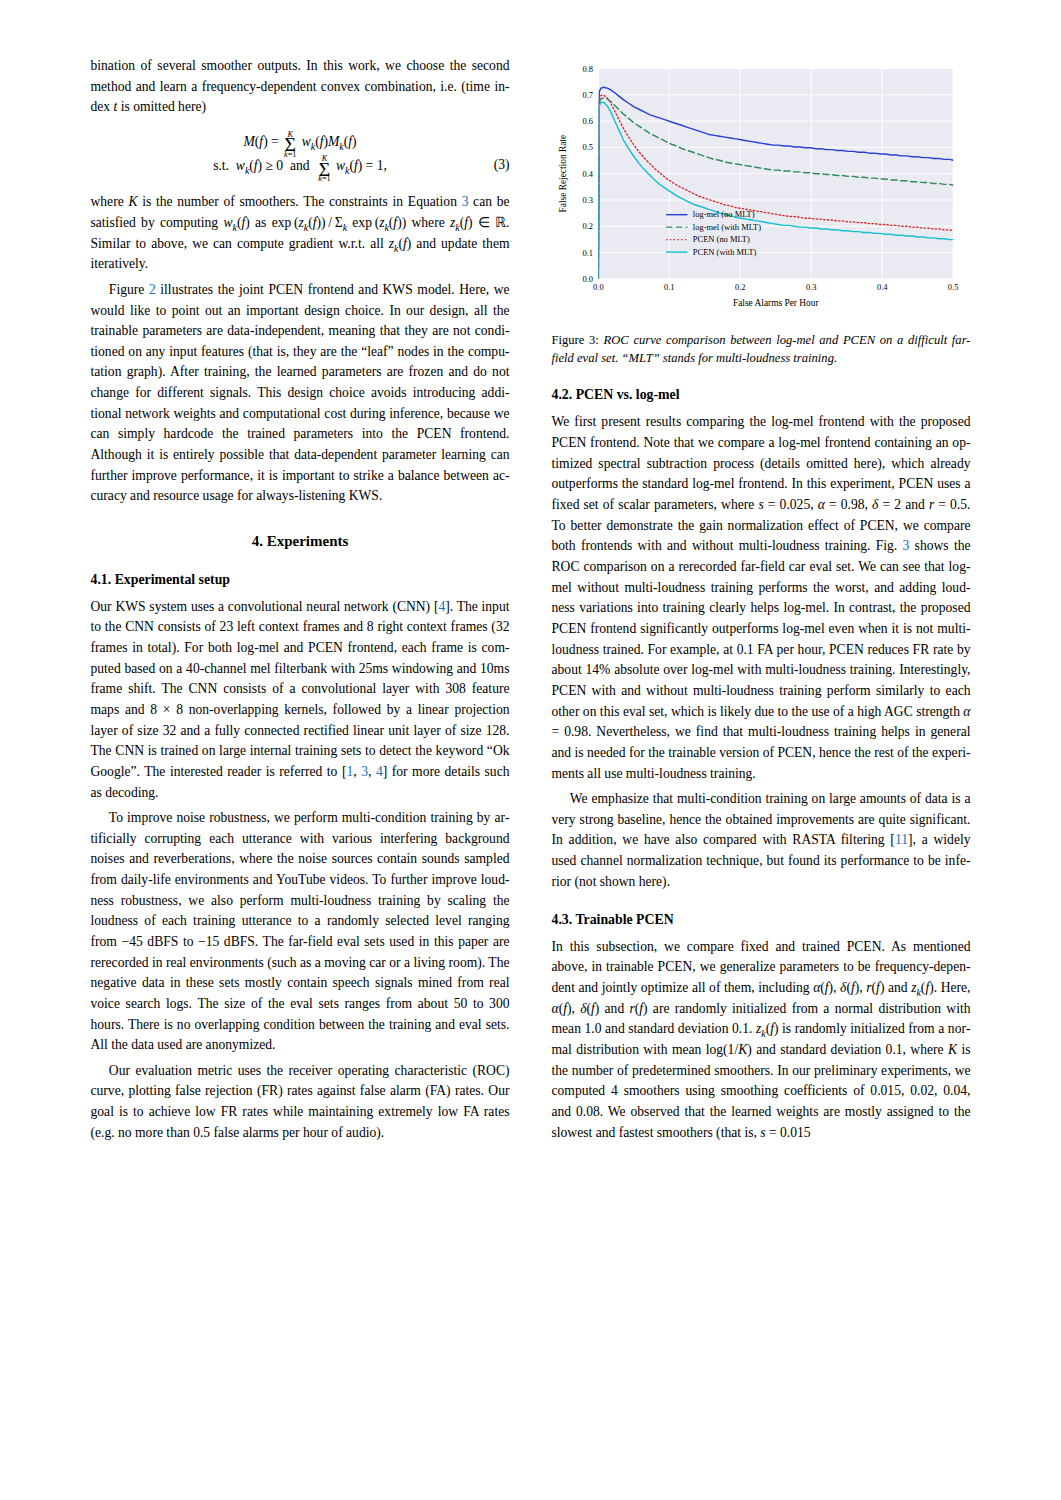bination of several smoother outputs. In this work, we choose the second method and learn a frequency-dependent convex combination, i.e. (time index t is omitted here)
M(f) = ΣKk=1 wk(f)Mk(f) s.t. wk(f) ≥ 0 and ΣKk=1 wk(f) = 1, (3)
where K is the number of smoothers. The constraints in Equation 3 can be satisfied by computing wk(f) as exp (zk(f)) / Σk exp (zk(f)) where zk(f) ∈ ℝ. Similar to above, we can compute gradient w.r.t. all zk(f) and update them iteratively.
Figure 2 illustrates the joint PCEN frontend and KWS model. Here, we would like to point out an important design choice. In our design, all the trainable parameters are data-independent, meaning that they are not conditioned on any input features (that is, they are the “leaf” nodes in the computation graph). After training, the learned parameters are frozen and do not change for different signals. This design choice avoids introducing additional network weights and computational cost during inference, because we can simply hardcode the trained parameters into the PCEN frontend. Although it is entirely possible that data-dependent parameter learning can further improve performance, it is important to strike a balance between accuracy and resource usage for always-listening KWS.
4. Experiments
4.1. Experimental setup
Our KWS system uses a convolutional neural network (CNN) [4]. The input to the CNN consists of 23 left context frames and 8 right context frames (32 frames in total). For both log-mel and PCEN frontend, each frame is computed based on a 40-channel mel filterbank with 25ms windowing and 10ms frame shift. The CNN consists of a convolutional layer with 308 feature maps and 8 × 8 non-overlapping kernels, followed by a linear projection layer of size 32 and a fully connected rectified linear unit layer of size 128. The CNN is trained on large internal training sets to detect the keyword “Ok Google”. The interested reader is referred to [1, 3, 4] for more details such as decoding.
To improve noise robustness, we perform multi-condition training by artificially corrupting each utterance with various interfering background noises and reverberations, where the noise sources contain sounds sampled from daily-life environments and YouTube videos. To further improve loudness robustness, we also perform multi-loudness training by scaling the loudness of each training utterance to a randomly selected level ranging from −45 dBFS to −15 dBFS. The far-field eval sets used in this paper are rerecorded in real environments (such as a moving car or a living room). The negative data in these sets mostly contain speech signals mined from real voice search logs. The size of the eval sets ranges from about 50 to 300 hours. There is no overlapping condition between the training and eval sets. All the data used are anonymized.
Our evaluation metric uses the receiver operating characteristic (ROC) curve, plotting false rejection (FR) rates against false alarm (FA) rates. Our goal is to achieve low FR rates while maintaining extremely low FA rates (e.g. no more than 0.5 false alarms per hour of audio).
0.0 0.1 0.2 0.3 0.4 0.5 0.6 0.7 0.8 0.0 0.1 0.2 0.3 0.4 0.5 False Alarms Per Hour False Rejection Rate log-mel (no MLT) log-mel (with MLT) PCEN (no MLT) PCEN (with MLT)
Figure 3: ROC curve comparison between log-mel and PCEN on a difficult far-field eval set. “MLT” stands for multi-loudness training.
4.2. PCEN vs. log-mel
We first present results comparing the log-mel frontend with the proposed PCEN frontend. Note that we compare a log-mel frontend containing an optimized spectral subtraction process (details omitted here), which already outperforms the standard log-mel frontend. In this experiment, PCEN uses a fixed set of scalar parameters, where s = 0.025, α = 0.98, δ = 2 and r = 0.5. To better demonstrate the gain normalization effect of PCEN, we compare both frontends with and without multi-loudness training. Fig. 3 shows the ROC comparison on a rerecorded far-field car eval set. We can see that log-mel without multi-loudness training performs the worst, and adding loudness variations into training clearly helps log-mel. In contrast, the proposed PCEN frontend significantly outperforms log-mel even when it is not multi-loudness trained. For example, at 0.1 FA per hour, PCEN reduces FR rate by about 14% absolute over log-mel with multi-loudness training. Interestingly, PCEN with and without multi-loudness training perform similarly to each other on this eval set, which is likely due to the use of a high AGC strength α = 0.98. Nevertheless, we find that multi-loudness training helps in general and is needed for the trainable version of PCEN, hence the rest of the experiments all use multi-loudness training.
We emphasize that multi-condition training on large amounts of data is a very strong baseline, hence the obtained improvements are quite significant. In addition, we have also compared with RASTA filtering [11], a widely used channel normalization technique, but found its performance to be inferior (not shown here).
4.3. Trainable PCEN
In this subsection, we compare fixed and trained PCEN. As mentioned above, in trainable PCEN, we generalize parameters to be frequency-dependent and jointly optimize all of them, including α(f), δ(f), r(f) and zk(f). Here, α(f), δ(f) and r(f) are randomly initialized from a normal distribution with mean 1.0 and standard deviation 0.1. zk(f) is randomly initialized from a normal distribution with mean log(1/K) and standard deviation 0.1, where K is the number of predetermined smoothers. In our preliminary experiments, we computed 4 smoothers using smoothing coefficients of 0.015, 0.02, 0.04, and 0.08. We observed that the learned weights are mostly assigned to the slowest and fastest smoothers (that is, s = 0.015